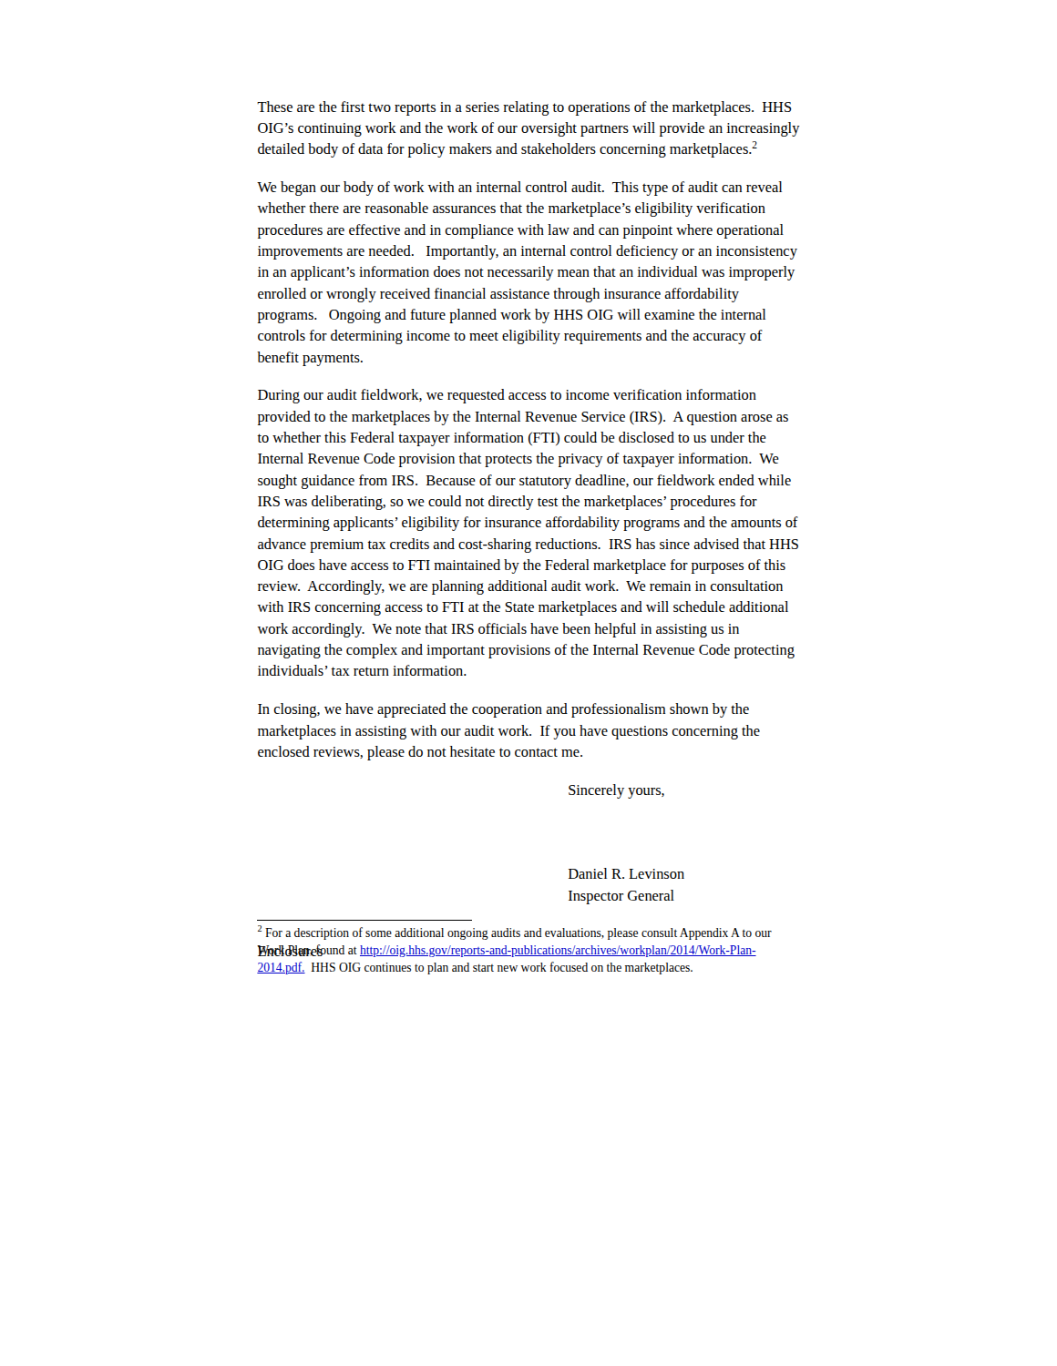These are the first two reports in a series relating to operations of the marketplaces. HHS OIG’s continuing work and the work of our oversight partners will provide an increasingly detailed body of data for policy makers and stakeholders concerning marketplaces.2
We began our body of work with an internal control audit. This type of audit can reveal whether there are reasonable assurances that the marketplace’s eligibility verification procedures are effective and in compliance with law and can pinpoint where operational improvements are needed. Importantly, an internal control deficiency or an inconsistency in an applicant’s information does not necessarily mean that an individual was improperly enrolled or wrongly received financial assistance through insurance affordability programs. Ongoing and future planned work by HHS OIG will examine the internal controls for determining income to meet eligibility requirements and the accuracy of benefit payments.
During our audit fieldwork, we requested access to income verification information provided to the marketplaces by the Internal Revenue Service (IRS). A question arose as to whether this Federal taxpayer information (FTI) could be disclosed to us under the Internal Revenue Code provision that protects the privacy of taxpayer information. We sought guidance from IRS. Because of our statutory deadline, our fieldwork ended while IRS was deliberating, so we could not directly test the marketplaces’ procedures for determining applicants’ eligibility for insurance affordability programs and the amounts of advance premium tax credits and cost-sharing reductions. IRS has since advised that HHS OIG does have access to FTI maintained by the Federal marketplace for purposes of this review. Accordingly, we are planning additional audit work. We remain in consultation with IRS concerning access to FTI at the State marketplaces and will schedule additional work accordingly. We note that IRS officials have been helpful in assisting us in navigating the complex and important provisions of the Internal Revenue Code protecting individuals’ tax return information.
In closing, we have appreciated the cooperation and professionalism shown by the marketplaces in assisting with our audit work. If you have questions concerning the enclosed reviews, please do not hesitate to contact me.
Sincerely yours,
Daniel R. Levinson
Inspector General
Enclosures
2 For a description of some additional ongoing audits and evaluations, please consult Appendix A to our Work Plan, found at http://oig.hhs.gov/reports-and-publications/archives/workplan/2014/Work-Plan-2014.pdf. HHS OIG continues to plan and start new work focused on the marketplaces.